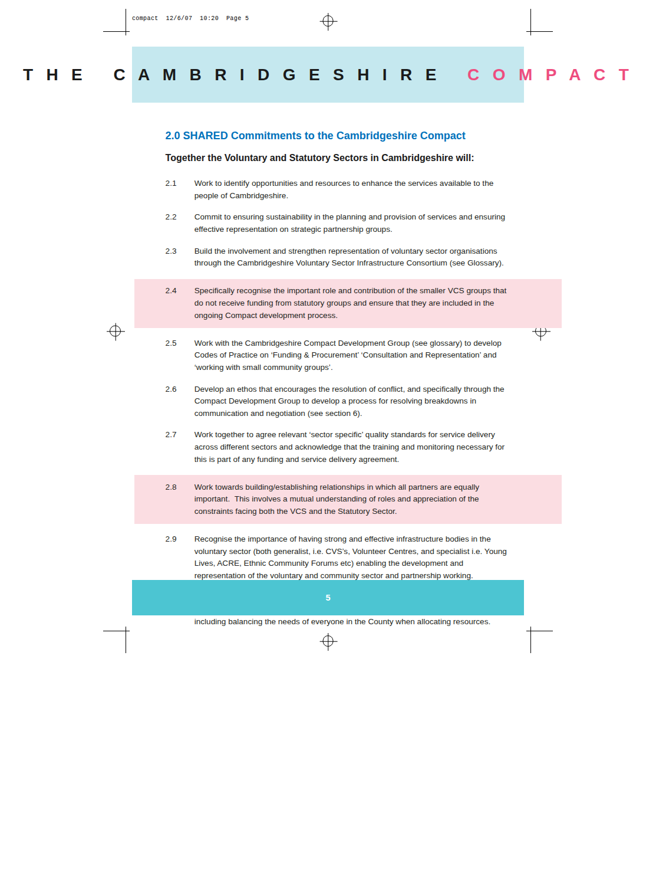compact 12/6/07 10:20 Page 5
T H E C A M B R I D G E S H I R E C O M P A C T
2.0 SHARED Commitments to the Cambridgeshire Compact
Together the Voluntary and Statutory Sectors in Cambridgeshire will:
2.1
Work to identify opportunities and resources to enhance the services available to the people of Cambridgeshire.
2.2
Commit to ensuring sustainability in the planning and provision of services and ensuring effective representation on strategic partnership groups.
2.3
Build the involvement and strengthen representation of voluntary sector organisations through the Cambridgeshire Voluntary Sector Infrastructure Consortium (see Glossary).
2.4
Specifically recognise the important role and contribution of the smaller VCS groups that do not receive funding from statutory groups and ensure that they are included in the ongoing Compact development process.
2.5
Work with the Cambridgeshire Compact Development Group (see glossary) to develop Codes of Practice on ‘Funding & Procurement’ ‘Consultation and Representation’ and ‘working with small community groups’.
2.6
Develop an ethos that encourages the resolution of conflict, and specifically through the Compact Development Group to develop a process for resolving breakdowns in communication and negotiation (see section 6).
2.7
Work together to agree relevant ‘sector specific’ quality standards for service delivery across different sectors and acknowledge that the training and monitoring necessary for this is part of any funding and service delivery agreement.
2.8
Work towards building/establishing relationships in which all partners are equally important. This involves a mutual understanding of roles and appreciation of the constraints facing both the VCS and the Statutory Sector.
2.9
Recognise the importance of having strong and effective infrastructure bodies in the voluntary sector (both generalist, i.e. CVS’s, Volunteer Centres, and specialist i.e. Young Lives, ACRE, Ethnic Community Forums etc) enabling the development and representation of the voluntary and community sector and partnership working.
2.10
Recognise the decision-making role of elected Members / Management Boards of all Cambridgeshire Local Authorities and their responsibility to provide community leadership including balancing the needs of everyone in the County when allocating resources.
5